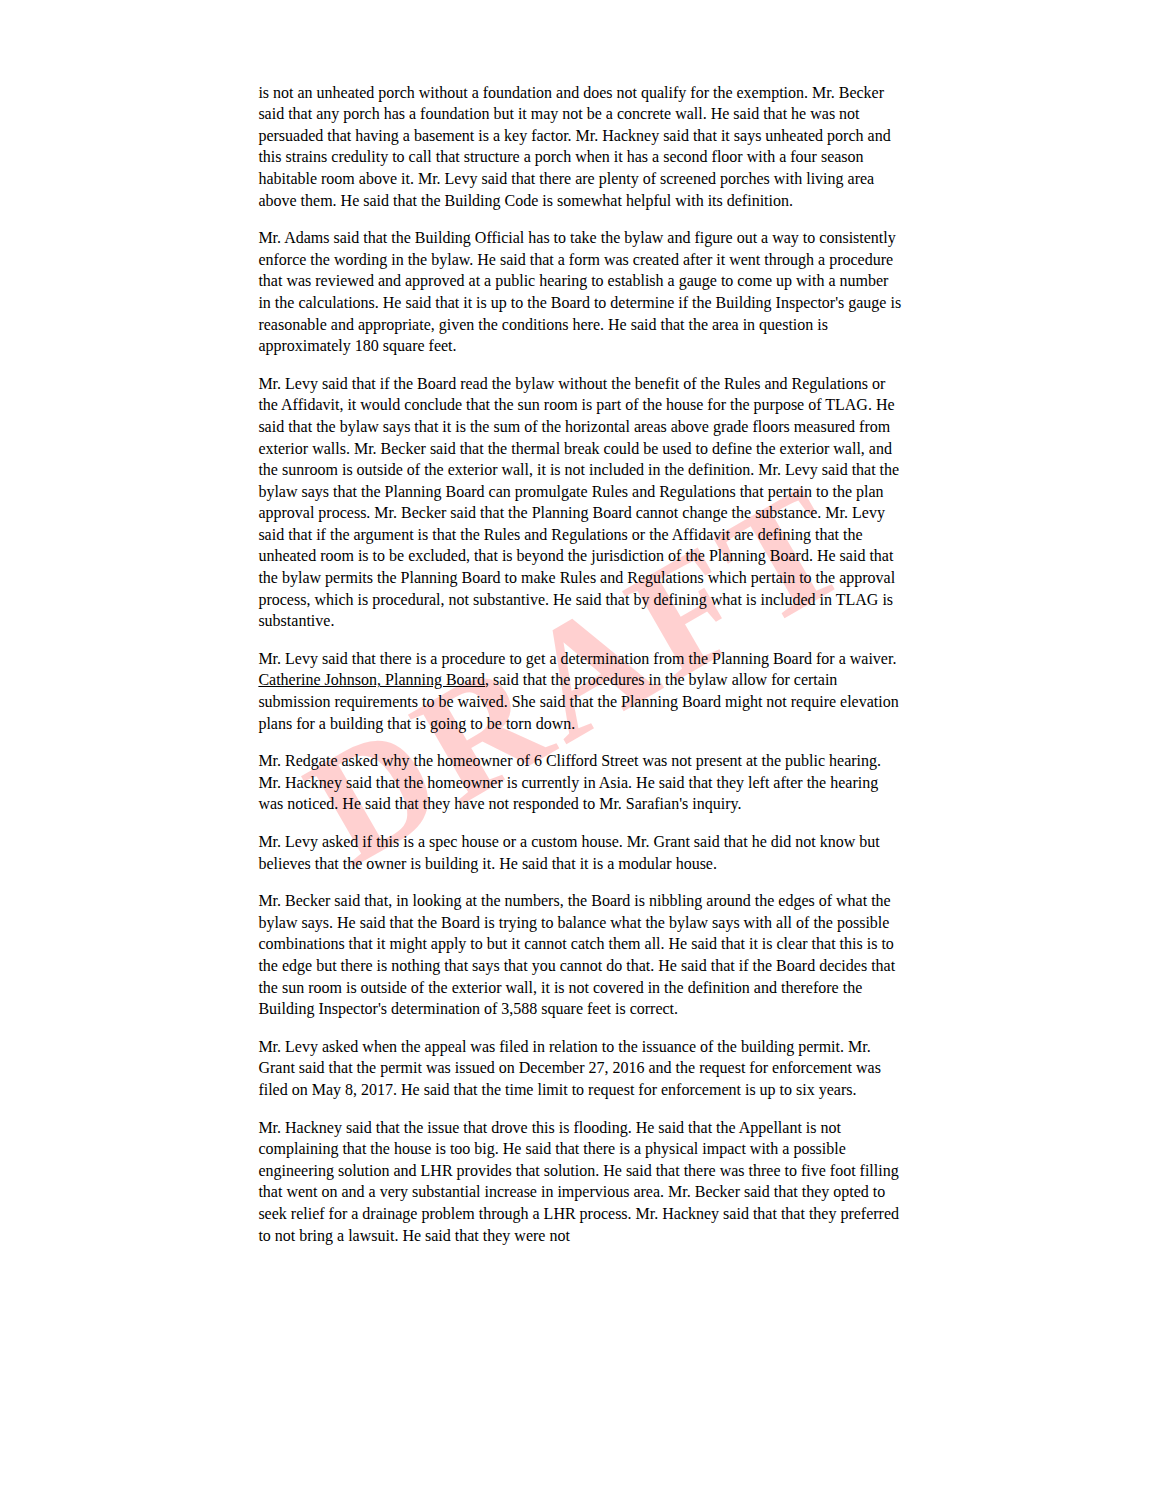DRAFT
is not an unheated porch without a foundation and does not qualify for the exemption. Mr. Becker said that any porch has a foundation but it may not be a concrete wall. He said that he was not persuaded that having a basement is a key factor. Mr. Hackney said that it says unheated porch and this strains credulity to call that structure a porch when it has a second floor with a four season habitable room above it. Mr. Levy said that there are plenty of screened porches with living area above them. He said that the Building Code is somewhat helpful with its definition.
Mr. Adams said that the Building Official has to take the bylaw and figure out a way to consistently enforce the wording in the bylaw. He said that a form was created after it went through a procedure that was reviewed and approved at a public hearing to establish a gauge to come up with a number in the calculations. He said that it is up to the Board to determine if the Building Inspector's gauge is reasonable and appropriate, given the conditions here. He said that the area in question is approximately 180 square feet.
Mr. Levy said that if the Board read the bylaw without the benefit of the Rules and Regulations or the Affidavit, it would conclude that the sun room is part of the house for the purpose of TLAG. He said that the bylaw says that it is the sum of the horizontal areas above grade floors measured from exterior walls. Mr. Becker said that the thermal break could be used to define the exterior wall, and the sunroom is outside of the exterior wall, it is not included in the definition. Mr. Levy said that the bylaw says that the Planning Board can promulgate Rules and Regulations that pertain to the plan approval process. Mr. Becker said that the Planning Board cannot change the substance. Mr. Levy said that if the argument is that the Rules and Regulations or the Affidavit are defining that the unheated room is to be excluded, that is beyond the jurisdiction of the Planning Board. He said that the bylaw permits the Planning Board to make Rules and Regulations which pertain to the approval process, which is procedural, not substantive. He said that by defining what is included in TLAG is substantive.
Mr. Levy said that there is a procedure to get a determination from the Planning Board for a waiver. Catherine Johnson, Planning Board, said that the procedures in the bylaw allow for certain submission requirements to be waived. She said that the Planning Board might not require elevation plans for a building that is going to be torn down.
Mr. Redgate asked why the homeowner of 6 Clifford Street was not present at the public hearing. Mr. Hackney said that the homeowner is currently in Asia. He said that they left after the hearing was noticed. He said that they have not responded to Mr. Sarafian's inquiry.
Mr. Levy asked if this is a spec house or a custom house. Mr. Grant said that he did not know but believes that the owner is building it. He said that it is a modular house.
Mr. Becker said that, in looking at the numbers, the Board is nibbling around the edges of what the bylaw says. He said that the Board is trying to balance what the bylaw says with all of the possible combinations that it might apply to but it cannot catch them all. He said that it is clear that this is to the edge but there is nothing that says that you cannot do that. He said that if the Board decides that the sun room is outside of the exterior wall, it is not covered in the definition and therefore the Building Inspector's determination of 3,588 square feet is correct.
Mr. Levy asked when the appeal was filed in relation to the issuance of the building permit. Mr. Grant said that the permit was issued on December 27, 2016 and the request for enforcement was filed on May 8, 2017. He said that the time limit to request for enforcement is up to six years.
Mr. Hackney said that the issue that drove this is flooding. He said that the Appellant is not complaining that the house is too big. He said that there is a physical impact with a possible engineering solution and LHR provides that solution. He said that there was three to five foot filling that went on and a very substantial increase in impervious area. Mr. Becker said that they opted to seek relief for a drainage problem through a LHR process. Mr. Hackney said that that they preferred to not bring a lawsuit. He said that they were not